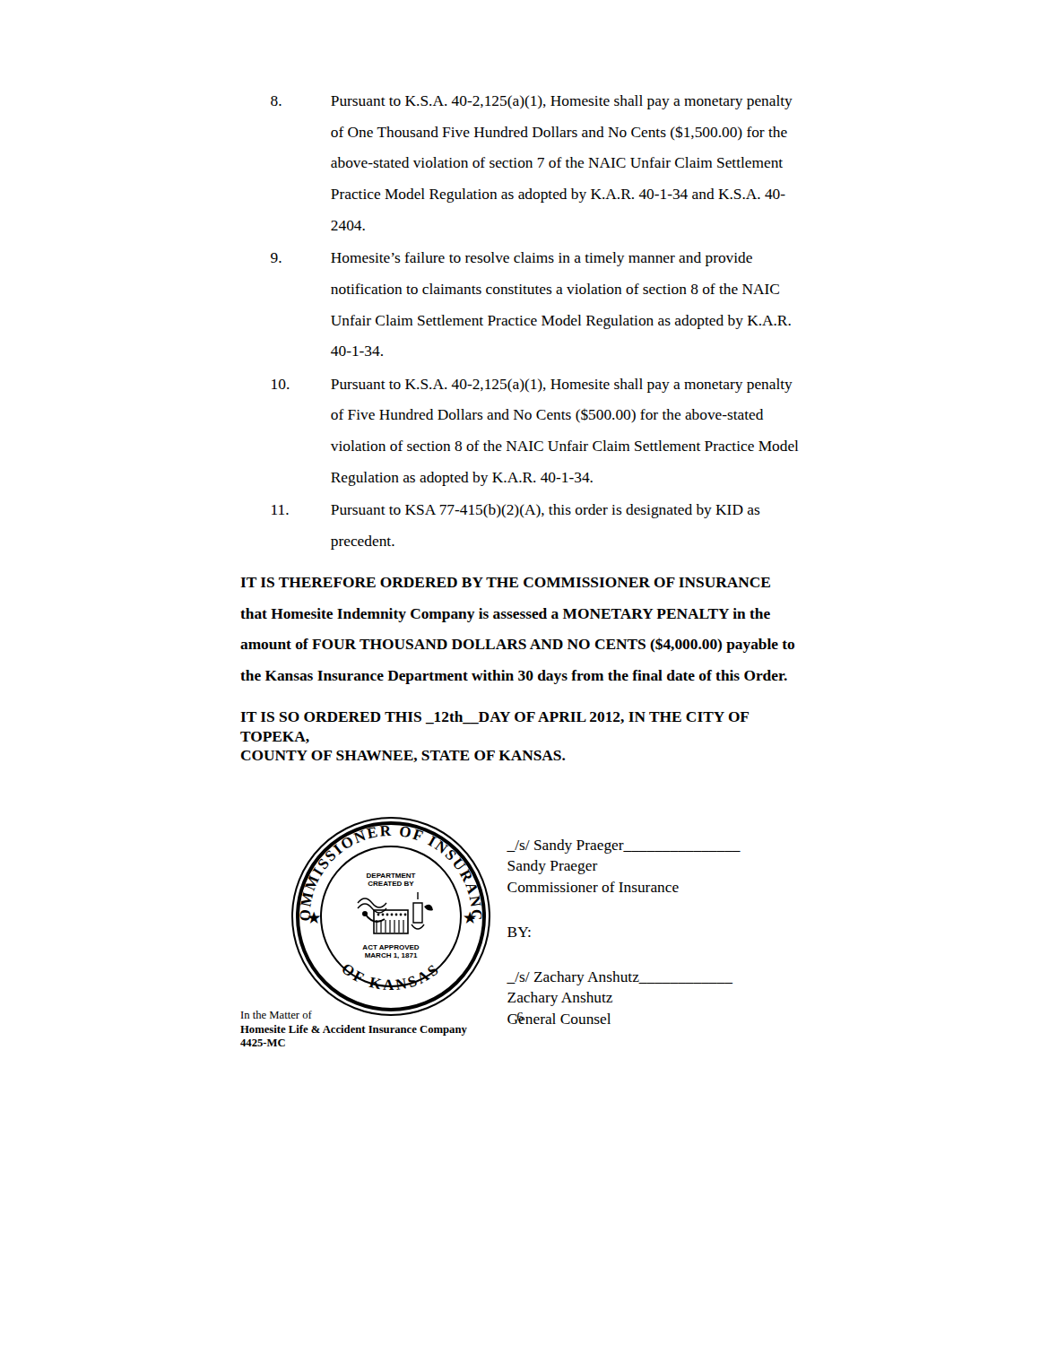8. Pursuant to K.S.A. 40-2,125(a)(1), Homesite shall pay a monetary penalty of One Thousand Five Hundred Dollars and No Cents ($1,500.00) for the above-stated violation of section 7 of the NAIC Unfair Claim Settlement Practice Model Regulation as adopted by K.A.R. 40-1-34 and K.S.A. 40-2404.
9. Homesite’s failure to resolve claims in a timely manner and provide notification to claimants constitutes a violation of section 8 of the NAIC Unfair Claim Settlement Practice Model Regulation as adopted by K.A.R. 40-1-34.
10. Pursuant to K.S.A. 40-2,125(a)(1), Homesite shall pay a monetary penalty of Five Hundred Dollars and No Cents ($500.00) for the above-stated violation of section 8 of the NAIC Unfair Claim Settlement Practice Model Regulation as adopted by K.A.R. 40-1-34.
11. Pursuant to KSA 77-415(b)(2)(A), this order is designated by KID as precedent.
IT IS THEREFORE ORDERED BY THE COMMISSIONER OF INSURANCE that Homesite Indemnity Company is assessed a MONETARY PENALTY in the amount of FOUR THOUSAND DOLLARS AND NO CENTS ($4,000.00) payable to the Kansas Insurance Department within 30 days from the final date of this Order.
IT IS SO ORDERED THIS _12th__DAY OF APRIL 2012, IN THE CITY OF TOPEKA,
COUNTY OF SHAWNEE, STATE OF KANSAS.
COMMISSIONER OF INSURANCE OF KANSAS ★ ★ DEPARTMENT CREATED BY ACT APPROVED MARCH 1, 1871
_/s/ Sandy Praeger_______________
Sandy Praeger
Commissioner of Insurance
BY:
_/s/ Zachary Anshutz____________
Zachary Anshutz
General Counsel
6 In the Matter of
Homesite Life & Accident Insurance Company
4425-MC